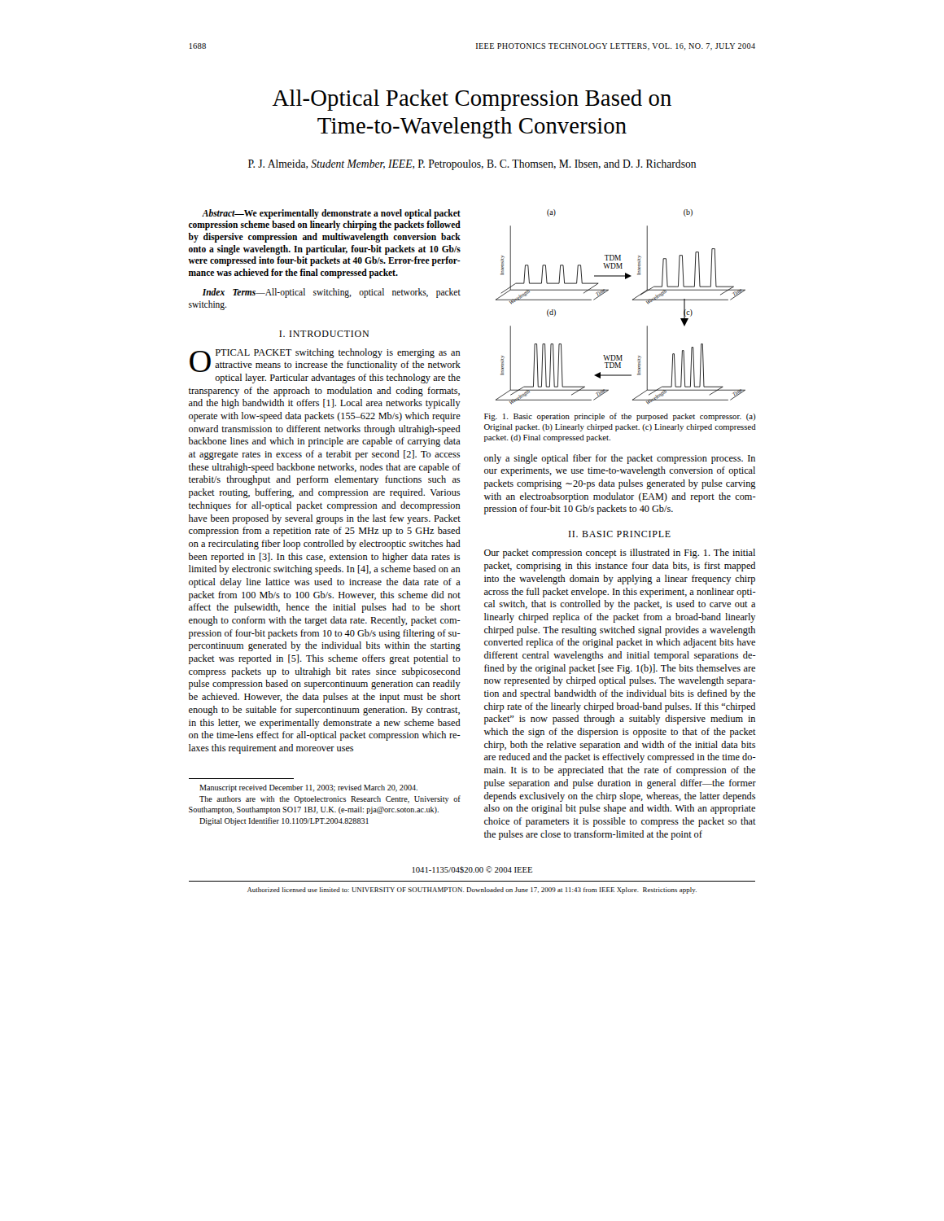1688 IEEE Photonics Technology Letters, Vol. 16, No. 7, July 2004
All-Optical Packet Compression Based on
Time-to-Wavelength Conversion
P. J. Almeida, Student Member, IEEE, P. Petropoulos, B. C. Thomsen, M. Ibsen, and D. J. Richardson
Abstract—We experimentally demonstrate a novel optical packet compression scheme based on linearly chirping the packets followed by dispersive compression and multiwavelength conversion back onto a single wavelength. In particular, four-bit packets at 10 Gb/s were compressed into four-bit packets at 40 Gb/s. Error-free performance was achieved for the final compressed packet.
Index Terms—All-optical switching, optical networks, packet switching.
I. Introduction
OPTICAL PACKET switching technology is emerging as an attractive means to increase the functionality of the network optical layer. Particular advantages of this technology are the transparency of the approach to modulation and coding formats, and the high bandwidth it offers [1]. Local area networks typically operate with low-speed data packets (155–622 Mb/s) which require onward transmission to different networks through ultrahigh-speed backbone lines and which in principle are capable of carrying data at aggregate rates in excess of a terabit per second [2]. To access these ultrahigh-speed backbone networks, nodes that are capable of terabit/s throughput and perform elementary functions such as packet routing, buffering, and compression are required. Various techniques for all-optical packet compression and decompression have been proposed by several groups in the last few years. Packet compression from a repetition rate of 25 MHz up to 5 GHz based on a recirculating fiber loop controlled by electrooptic switches had been reported in [3]. In this case, extension to higher data rates is limited by electronic switching speeds. In [4], a scheme based on an optical delay line lattice was used to increase the data rate of a packet from 100 Mb/s to 100 Gb/s. However, this scheme did not affect the pulsewidth, hence the initial pulses had to be short enough to conform with the target data rate. Recently, packet compression of four-bit packets from 10 to 40 Gb/s using filtering of supercontinuum generated by the individual bits within the starting packet was reported in [5]. This scheme offers great potential to compress packets up to ultrahigh bit rates since subpicosecond pulse compression based on supercontinuum generation can readily be achieved. However, the data pulses at the input must be short enough to be suitable for supercontinuum generation. By contrast, in this letter, we experimentally demonstrate a new scheme based on the time-lens effect for all-optical packet compression which relaxes this requirement and moreover uses
Manuscript received December 11, 2003; revised March 20, 2004.
The authors are with the Optoelectronics Research Centre, University of Southampton, Southampton SO17 1BJ, U.K. (e-mail: pja@orc.soton.ac.uk).
Digital Object Identifier 10.1109/LPT.2004.828831
(a)
Intensity Wavelength Time
(b)
Intensity Wavelength Time
(d)
Intensity Wavelength Time
(c)
Intensity Wavelength Time
TDM
WDM
WDM
TDM
Fig. 1. Basic operation principle of the purposed packet compressor. (a) Original packet. (b) Linearly chirped packet. (c) Linearly chirped compressed packet. (d) Final compressed packet.
only a single optical fiber for the packet compression process. In our experiments, we use time-to-wavelength conversion of optical packets comprising ∼20-ps data pulses generated by pulse carving with an electroabsorption modulator (EAM) and report the compression of four-bit 10 Gb/s packets to 40 Gb/s.
II. Basic Principle
Our packet compression concept is illustrated in Fig. 1. The initial packet, comprising in this instance four data bits, is first mapped into the wavelength domain by applying a linear frequency chirp across the full packet envelope. In this experiment, a nonlinear optical switch, that is controlled by the packet, is used to carve out a linearly chirped replica of the packet from a broad-band linearly chirped pulse. The resulting switched signal provides a wavelength converted replica of the original packet in which adjacent bits have different central wavelengths and initial temporal separations defined by the original packet [see Fig. 1(b)]. The bits themselves are now represented by chirped optical pulses. The wavelength separation and spectral bandwidth of the individual bits is defined by the chirp rate of the linearly chirped broad-band pulses. If this “chirped packet” is now passed through a suitably dispersive medium in which the sign of the dispersion is opposite to that of the packet chirp, both the relative separation and width of the initial data bits are reduced and the packet is effectively compressed in the time domain. It is to be appreciated that the rate of compression of the pulse separation and pulse duration in general differ—the former depends exclusively on the chirp slope, whereas, the latter depends also on the original bit pulse shape and width. With an appropriate choice of parameters it is possible to compress the packet so that the pulses are close to transform-limited at the point of
1041-1135/04$20.00 © 2004 IEEE
Authorized licensed use limited to: UNIVERSITY OF SOUTHAMPTON. Downloaded on June 17, 2009 at 11:43 from IEEE Xplore. Restrictions apply.